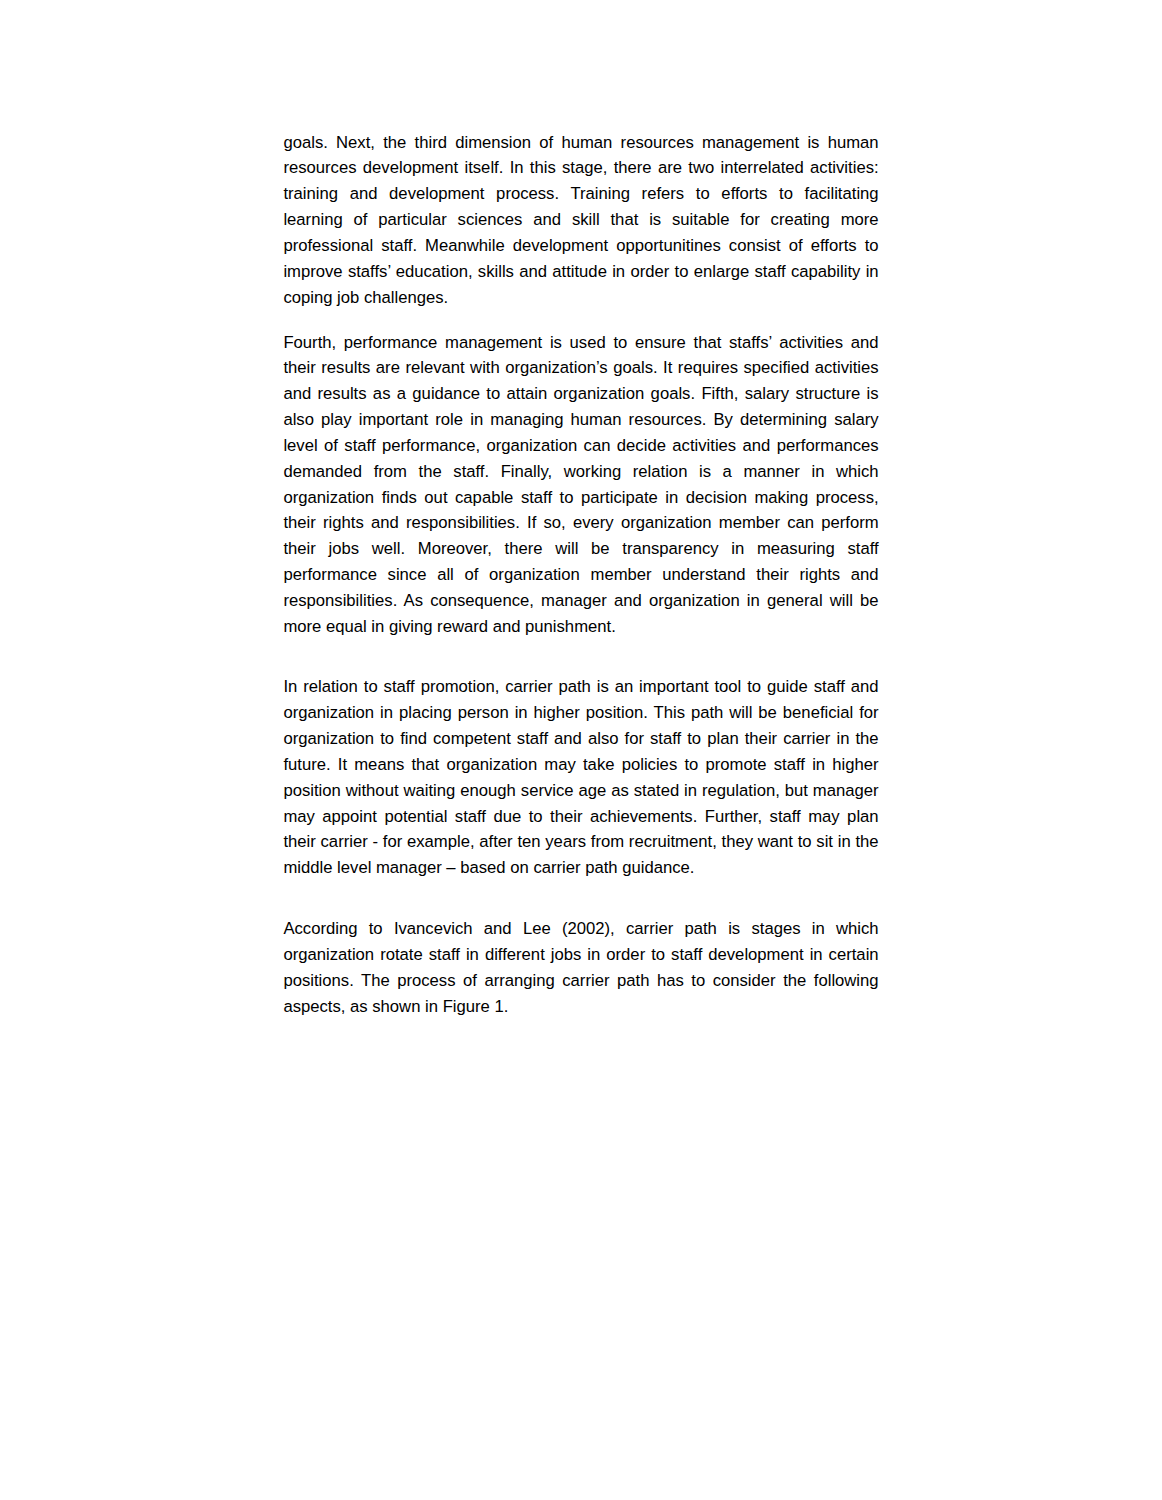goals. Next, the third dimension of human resources management is human resources development itself. In this stage, there are two interrelated activities: training and development process. Training refers to efforts to facilitating learning of particular sciences and skill that is suitable for creating more professional staff. Meanwhile development opportunitines consist of efforts to improve staffs’ education, skills and attitude in order to enlarge staff capability in coping job challenges.
Fourth, performance management is used to ensure that staffs’ activities and their results are relevant with organization’s goals. It requires specified activities and results as a guidance to attain organization goals. Fifth, salary structure is also play important role in managing human resources. By determining salary level of staff performance, organization can decide activities and performances demanded from the staff. Finally, working relation is a manner in which organization finds out capable staff to participate in decision making process, their rights and responsibilities. If so, every organization member can perform their jobs well. Moreover, there will be transparency in measuring staff performance since all of organization member understand their rights and responsibilities. As consequence, manager and organization in general will be more equal in giving reward and punishment.
In relation to staff promotion, carrier path is an important tool to guide staff and organization in placing person in higher position. This path will be beneficial for organization to find competent staff and also for staff to plan their carrier in the future. It means that organization may take policies to promote staff in higher position without waiting enough service age as stated in regulation, but manager may appoint potential staff due to their achievements. Further, staff may plan their carrier - for example, after ten years from recruitment, they want to sit in the middle level manager – based on carrier path guidance.
According to Ivancevich and Lee (2002), carrier path is stages in which organization rotate staff in different jobs in order to staff development in certain positions. The process of arranging carrier path has to consider the following aspects, as shown in Figure 1.